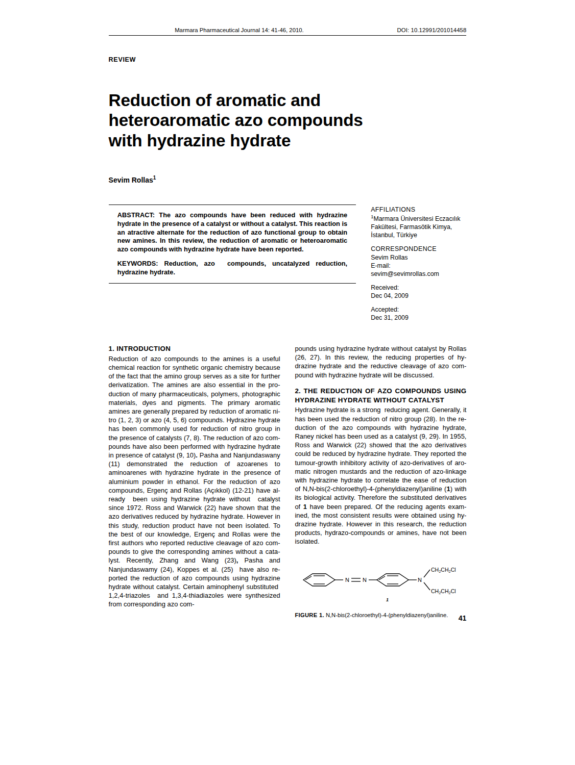Marmara Pharmaceutical Journal 14: 41-46, 2010. DOI: 10.12991/201014458
REVIEW
Reduction of aromatic and heteroaromatic azo compounds with hydrazine hydrate
Sevim Rollas1
ABSTRACT: The azo compounds have been reduced with hydrazine hydrate in the presence of a catalyst or without a catalyst. This reaction is an atractive alternate for the reduction of azo functional group to obtain new amines. In this review, the reduction of aromatic or heteroaromatic azo compounds with hydrazine hydrate have been reported.
KEYWORDS: Reduction, azo compounds, uncatalyzed reduction, hydrazine hydrate.
AFFILIATIONS
1Marmara Üniversitesi Eczacılık Fakültesi, Farmasötik Kimya, İstanbul, Türkiye
CORRESPONDENCE
Sevim Rollas
E-mail:
sevim@sevimrollas.com
Received:
Dec 04, 2009
Accepted:
Dec 31, 2009
1. Introduction
Reduction of azo compounds to the amines is a useful chemical reaction for synthetic organic chemistry because of the fact that the amino group serves as a site for further derivatization. The amines are also essential in the production of many pharmaceuticals, polymers, photographic materials, dyes and pigments. The primary aromatic amines are generally prepared by reduction of aromatic nitro (1, 2, 3) or azo (4, 5, 6) compounds. Hydrazine hydrate has been commonly used for reduction of nitro group in the presence of catalysts (7, 8). The reduction of azo compounds have also been performed with hydrazine hydrate in presence of catalyst (9, 10). Pasha and Nanjundaswany (11) demonstrated the reduction of azoarenes to aminoarenes with hydrazine hydrate in the presence of aluminium powder in ethanol. For the reduction of azo compounds, Ergenç and Rollas (Açıkkol) (12-21) have already been using hydrazine hydrate without catalyst since 1972. Ross and Warwick (22) have shown that the azo derivatives reduced by hydrazine hydrate. However in this study, reduction product have not been isolated. To the best of our knowledge, Ergenç and Rollas were the first authors who reported reductive cleavage of azo compounds to give the corresponding amines without a catalyst. Recently, Zhang and Wang (23), Pasha and Nanjundaswamy (24), Koppes et al. (25) have also reported the reduction of azo compounds using hydrazine hydrate without catalyst. Certain aminophenyl substituted 1,2,4-triazoles and 1,3,4-thiadiazoles were synthesized from corresponding azo com-
pounds using hydrazine hydrate without catalyst by Rollas (26, 27). In this review, the reducing properties of hydrazine hydrate and the reductive cleavage of azo compound with hydrazine hydrate will be discussed.
2. The reduction of azo compounds using hydrazine hydrate without catalyst
Hydrazine hydrate is a strong reducing agent. Generally, it has been used the reduction of nitro group (28). In the reduction of the azo compounds with hydrazine hydrate, Raney nickel has been used as a catalyst (9, 29). In 1955, Ross and Warwick (22) showed that the azo derivatives could be reduced by hydrazine hydrate. They reported the tumour-growth inhibitory activity of azo-derivatives of aromatic nitrogen mustards and the reduction of azo-linkage with hydrazine hydrate to correlate the ease of reduction of N,N-bis(2-chloroethyl)-4-(phenyldiazenyl)aniline (1) with its biological activity. Therefore the substituted derivatives of 1 have been prepared. Of the reducing agents examined, the most consistent results were obtained using hydrazine hydrate. However in this research, the reduction products, hydrazo-compounds or amines, have not been isolated.
N N N CH2CH2Cl CH2CH2Cl 1
FIGURE 1. N,N-bis(2-chloroethyl)-4-(phenyldiazenyl)aniline.
41